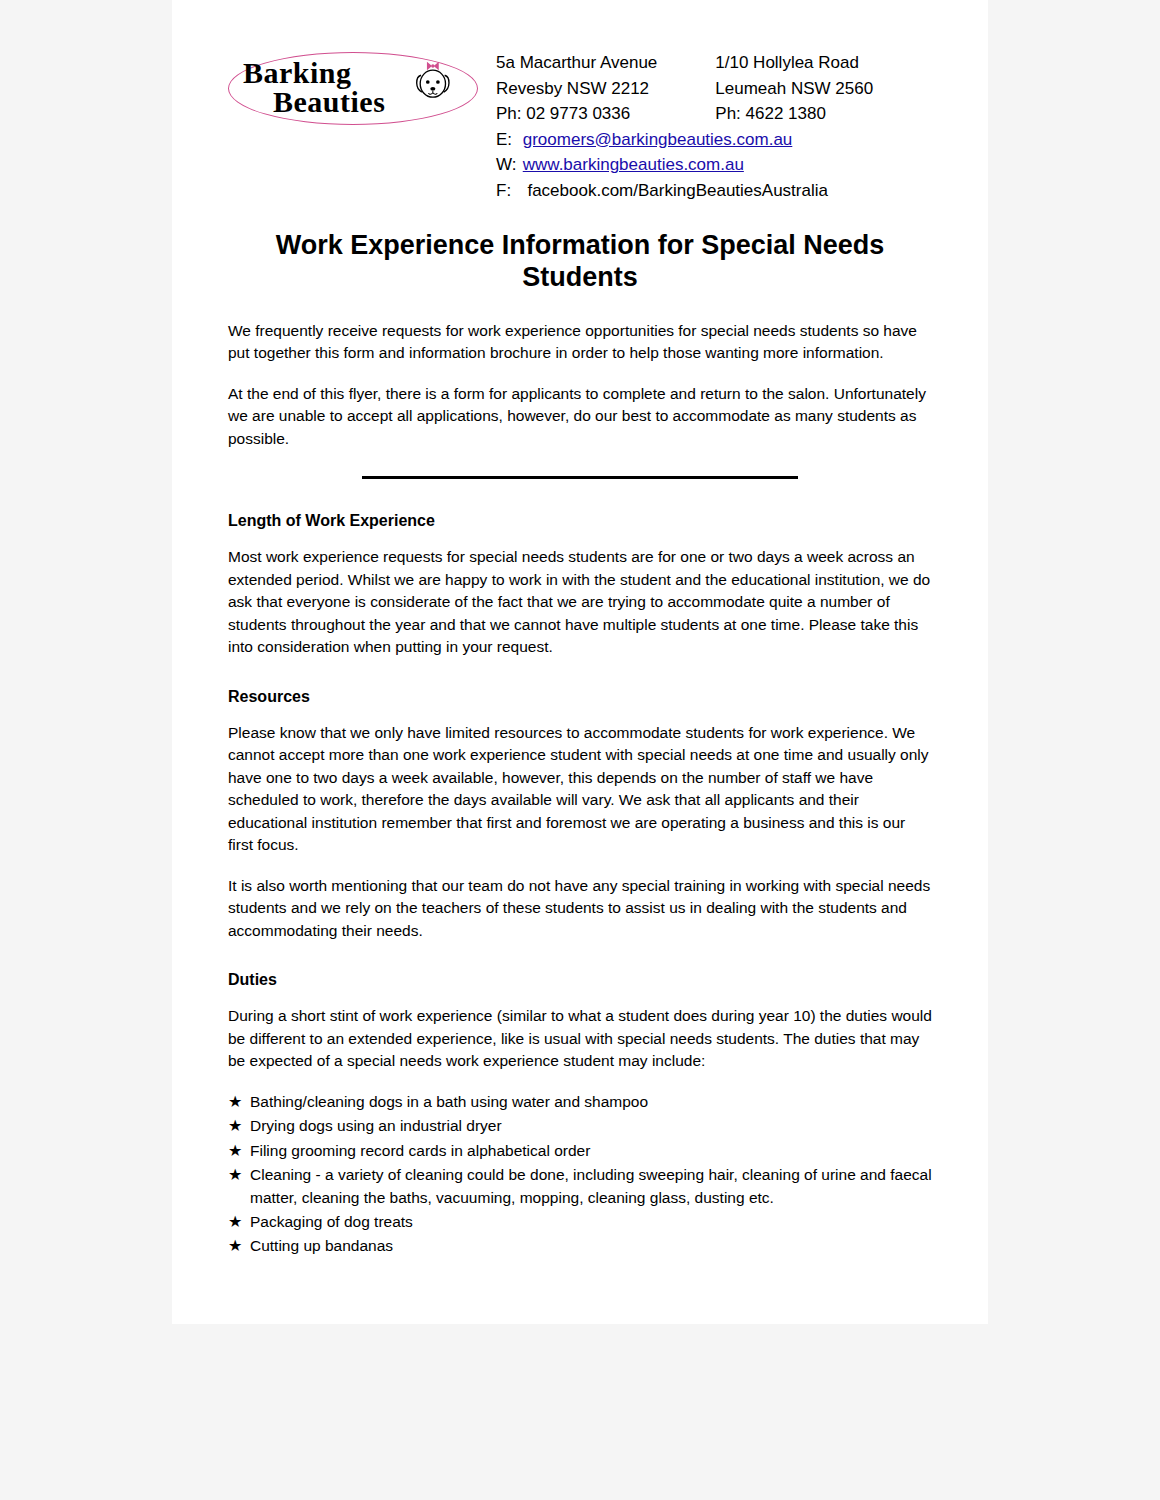Barking
Beauties
| 5a Macarthur Avenue | 1/10 Hollylea Road |
| Revesby NSW 2212 | Leumeah NSW 2560 |
| Ph: 02 9773 0336 | Ph: 4622 1380 |
E: groomers@barkingbeauties.com.au
W: www.barkingbeauties.com.au
F: facebook.com/BarkingBeautiesAustralia
Work Experience Information for Special Needs Students
We frequently receive requests for work experience opportunities for special needs students so have put together this form and information brochure in order to help those wanting more information.
At the end of this flyer, there is a form for applicants to complete and return to the salon. Unfortunately we are unable to accept all applications, however, do our best to accommodate as many students as possible.
Length of Work Experience
Most work experience requests for special needs students are for one or two days a week across an extended period. Whilst we are happy to work in with the student and the educational institution, we do ask that everyone is considerate of the fact that we are trying to accommodate quite a number of students throughout the year and that we cannot have multiple students at one time. Please take this into consideration when putting in your request.
Resources
Please know that we only have limited resources to accommodate students for work experience. We cannot accept more than one work experience student with special needs at one time and usually only have one to two days a week available, however, this depends on the number of staff we have scheduled to work, therefore the days available will vary. We ask that all applicants and their educational institution remember that first and foremost we are operating a business and this is our first focus.
It is also worth mentioning that our team do not have any special training in working with special needs students and we rely on the teachers of these students to assist us in dealing with the students and accommodating their needs.
Duties
During a short stint of work experience (similar to what a student does during year 10) the duties would be different to an extended experience, like is usual with special needs students. The duties that may be expected of a special needs work experience student may include:
Bathing/cleaning dogs in a bath using water and shampoo
Drying dogs using an industrial dryer
Filing grooming record cards in alphabetical order
Cleaning - a variety of cleaning could be done, including sweeping hair, cleaning of urine and faecal matter, cleaning the baths, vacuuming, mopping, cleaning glass, dusting etc.
Packaging of dog treats
Cutting up bandanas